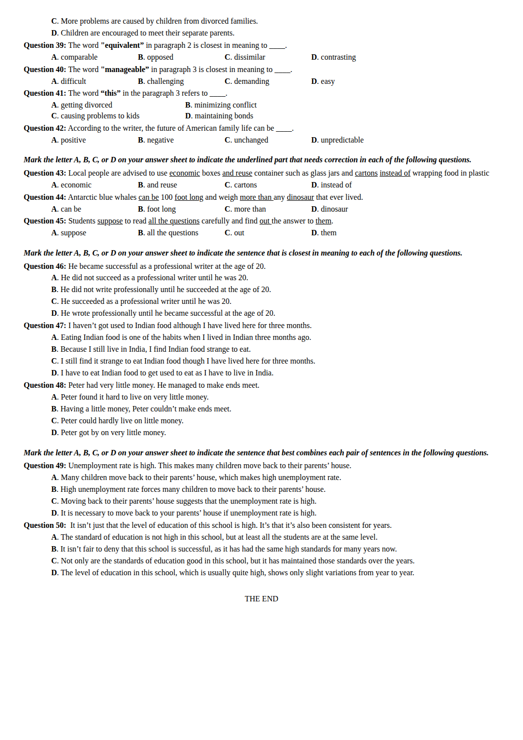C. More problems are caused by children from divorced families.
D. Children are encouraged to meet their separate parents.
Question 39: The word "equivalent” in paragraph 2 is closest in meaning to ____.
A. comparable B. opposed C. dissimilar D. contrasting
Question 40: The word "manageable” in paragraph 3 is closest in meaning to ____.
A. difficult B. challenging C. demanding D. easy
Question 41: The word “this” in the paragraph 3 refers to ____.
A. getting divorced B. minimizing conflict
C. causing problems to kids D. maintaining bonds
Question 42: According to the writer, the future of American family life can be ____.
A. positive B. negative C. unchanged D. unpredictable
Mark the letter A, B, C, or D on your answer sheet to indicate the underlined part that needs correction in each of the following questions.
Question 43: Local people are advised to use economic boxes and reuse container such as glass jars and cartons instead of wrapping food in plastic
A. economic B. and reuse C. cartons D. instead of
Question 44: Antarctic blue whales can be 100 foot long and weigh more than any dinosaur that ever lived.
A. can be B. foot long C. more than D. dinosaur
Question 45: Students suppose to read all the questions carefully and find out the answer to them.
A. suppose B. all the questions C. out D. them
Mark the letter A, B, C, or D on your answer sheet to indicate the sentence that is closest in meaning to each of the following questions.
Question 46: He became successful as a professional writer at the age of 20.
A. He did not succeed as a professional writer until he was 20.
B. He did not write professionally until he succeeded at the age of 20.
C. He succeeded as a professional writer until he was 20.
D. He wrote professionally until he became successful at the age of 20.
Question 47: I haven’t got used to Indian food although I have lived here for three months.
A. Eating Indian food is one of the habits when I lived in Indian three months ago.
B. Because I still live in India, I find Indian food strange to eat.
C. I still find it strange to eat Indian food though I have lived here for three months.
D. I have to eat Indian food to get used to eat as I have to live in India.
Question 48: Peter had very little money. He managed to make ends meet.
A. Peter found it hard to live on very little money.
B. Having a little money, Peter couldn’t make ends meet.
C. Peter could hardly live on little money.
D. Peter got by on very little money.
Mark the letter A, B, C, or D on your answer sheet to indicate the sentence that best combines each pair of sentences in the following questions.
Question 49: Unemployment rate is high. This makes many children move back to their parents’ house.
A. Many children move back to their parents’ house, which makes high unemployment rate.
B. High unemployment rate forces many children to move back to their parents’ house.
C. Moving back to their parents’ house suggests that the unemployment rate is high.
D. It is necessary to move back to your parents’ house if unemployment rate is high.
Question 50: It isn’t just that the level of education of this school is high. It’s that it’s also been consistent for years.
A. The standard of education is not high in this school, but at least all the students are at the same level.
B. It isn’t fair to deny that this school is successful, as it has had the same high standards for many years now.
C. Not only are the standards of education good in this school, but it has maintained those standards over the years.
D. The level of education in this school, which is usually quite high, shows only slight variations from year to year.
THE END